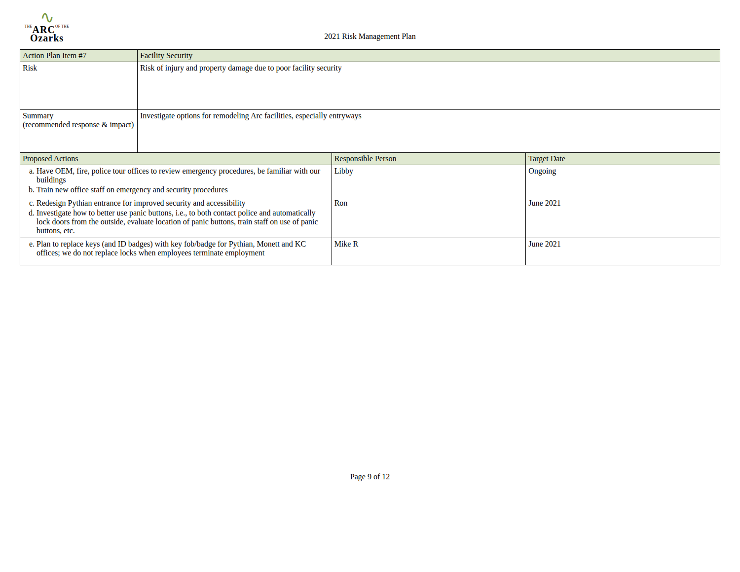∿
THE ARC OF THE
Ozarks
2021 Risk Management Plan
| Action Plan Item #7 | Facility Security |
| Risk | Risk of injury and property damage due to poor facility security |
| Summary (recommended response & impact) | Investigate options for remodeling Arc facilities, especially entryways |
| Proposed Actions | Responsible Person | Target Date |
| Have OEM, fire, police tour offices to review emergency procedures, be familiar with our buildings Train new office staff on emergency and security procedures | Libby | Ongoing |
| Redesign Pythian entrance for improved security and accessibility Investigate how to better use panic buttons, i.e., to both contact police and automatically lock doors from the outside, evaluate location of panic buttons, train staff on use of panic buttons, etc. | Ron | June 2021 |
| Plan to replace keys (and ID badges) with key fob/badge for Pythian, Monett and KC offices; we do not replace locks when employees terminate employment | Mike R | June 2021 |
Page 9 of 12